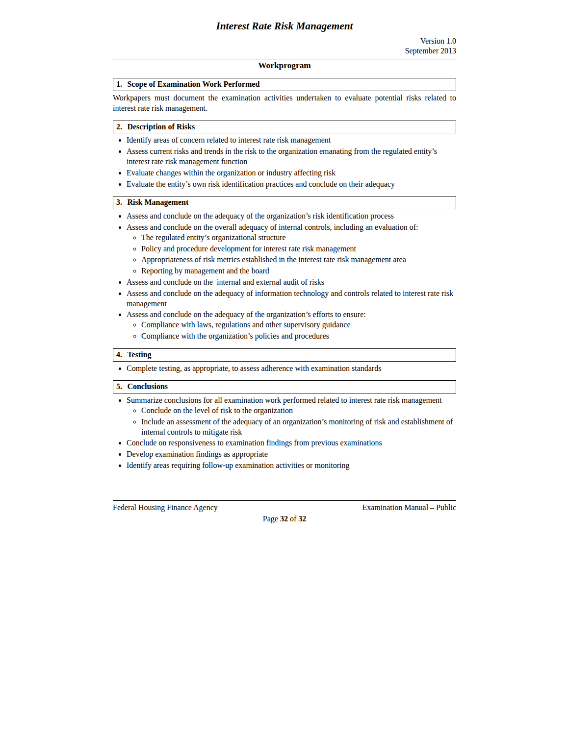Interest Rate Risk Management
Version 1.0
September 2013
Workprogram
1. Scope of Examination Work Performed
Workpapers must document the examination activities undertaken to evaluate potential risks related to interest rate risk management.
2. Description of Risks
Identify areas of concern related to interest rate risk management
Assess current risks and trends in the risk to the organization emanating from the regulated entity’s interest rate risk management function
Evaluate changes within the organization or industry affecting risk
Evaluate the entity’s own risk identification practices and conclude on their adequacy
3. Risk Management
Assess and conclude on the adequacy of the organization’s risk identification process
Assess and conclude on the overall adequacy of internal controls, including an evaluation of:
The regulated entity’s organizational structure
Policy and procedure development for interest rate risk management
Appropriateness of risk metrics established in the interest rate risk management area
Reporting by management and the board
Assess and conclude on the internal and external audit of risks
Assess and conclude on the adequacy of information technology and controls related to interest rate risk management
Assess and conclude on the adequacy of the organization’s efforts to ensure:
Compliance with laws, regulations and other supervisory guidance
Compliance with the organization’s policies and procedures
4. Testing
Complete testing, as appropriate, to assess adherence with examination standards
5. Conclusions
Summarize conclusions for all examination work performed related to interest rate risk management
Conclude on the level of risk to the organization
Include an assessment of the adequacy of an organization’s monitoring of risk and establishment of internal controls to mitigate risk
Conclude on responsiveness to examination findings from previous examinations
Develop examination findings as appropriate
Identify areas requiring follow-up examination activities or monitoring
Federal Housing Finance Agency Examination Manual – Public
Page 32 of 32